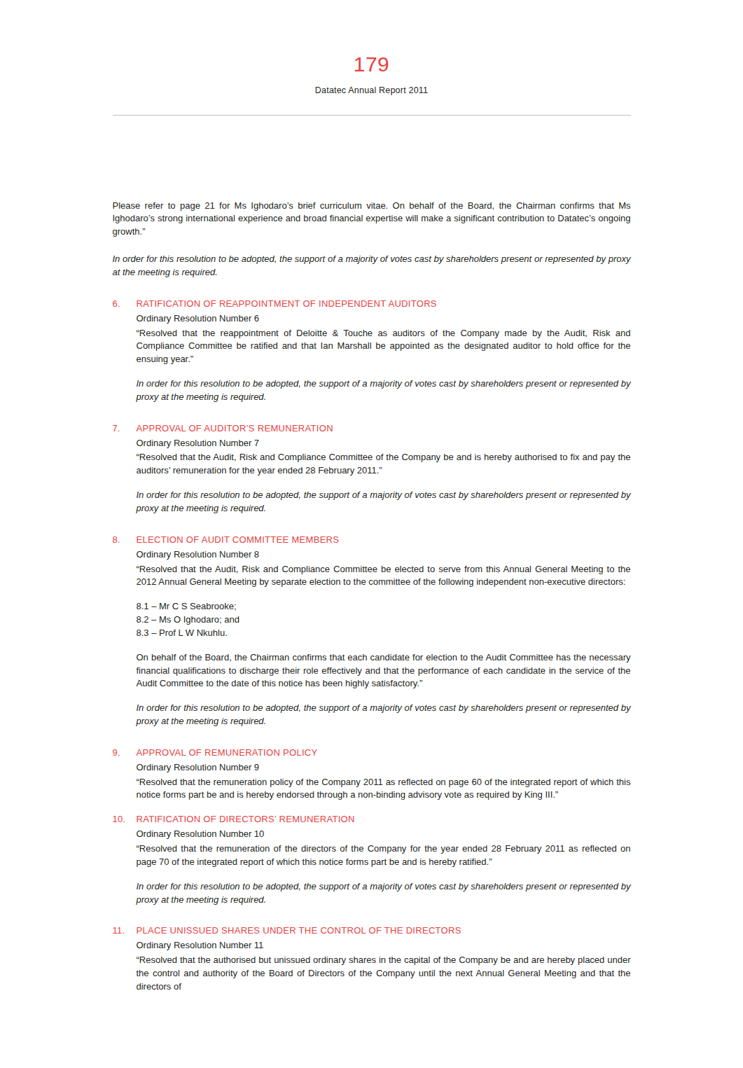179
Datatec Annual Report 2011
Please refer to page 21 for Ms Ighodaro’s brief curriculum vitae. On behalf of the Board, the Chairman confirms that Ms Ighodaro’s strong international experience and broad financial expertise will make a significant contribution to Datatec’s ongoing growth.”
In order for this resolution to be adopted, the support of a majority of votes cast by shareholders present or represented by proxy at the meeting is required.
6. Ratification of reappointment of independent auditors
Ordinary Resolution Number 6
“Resolved that the reappointment of Deloitte & Touche as auditors of the Company made by the Audit, Risk and Compliance Committee be ratified and that Ian Marshall be appointed as the designated auditor to hold office for the ensuing year.”
In order for this resolution to be adopted, the support of a majority of votes cast by shareholders present or represented by proxy at the meeting is required.
7. Approval of auditor’s remuneration
Ordinary Resolution Number 7
“Resolved that the Audit, Risk and Compliance Committee of the Company be and is hereby authorised to fix and pay the auditors’ remuneration for the year ended 28 February 2011.”
In order for this resolution to be adopted, the support of a majority of votes cast by shareholders present or represented by proxy at the meeting is required.
8. Election of audit committee members
Ordinary Resolution Number 8
“Resolved that the Audit, Risk and Compliance Committee be elected to serve from this Annual General Meeting to the 2012 Annual General Meeting by separate election to the committee of the following independent non-executive directors:
8.1 – Mr C S Seabrooke;
8.2 – Ms O Ighodaro; and
8.3 – Prof L W Nkuhlu.
On behalf of the Board, the Chairman confirms that each candidate for election to the Audit Committee has the necessary financial qualifications to discharge their role effectively and that the performance of each candidate in the service of the Audit Committee to the date of this notice has been highly satisfactory.”
In order for this resolution to be adopted, the support of a majority of votes cast by shareholders present or represented by proxy at the meeting is required.
9. Approval of remuneration policy
Ordinary Resolution Number 9
“Resolved that the remuneration policy of the Company 2011 as reflected on page 60 of the integrated report of which this notice forms part be and is hereby endorsed through a non-binding advisory vote as required by King III.”
10. Ratification of directors’ remuneration
Ordinary Resolution Number 10
“Resolved that the remuneration of the directors of the Company for the year ended 28 February 2011 as reflected on page 70 of the integrated report of which this notice forms part be and is hereby ratified.”
In order for this resolution to be adopted, the support of a majority of votes cast by shareholders present or represented by proxy at the meeting is required.
11. Place unissued shares under the control of the directors
Ordinary Resolution Number 11
“Resolved that the authorised but unissued ordinary shares in the capital of the Company be and are hereby placed under the control and authority of the Board of Directors of the Company until the next Annual General Meeting and that the directors of